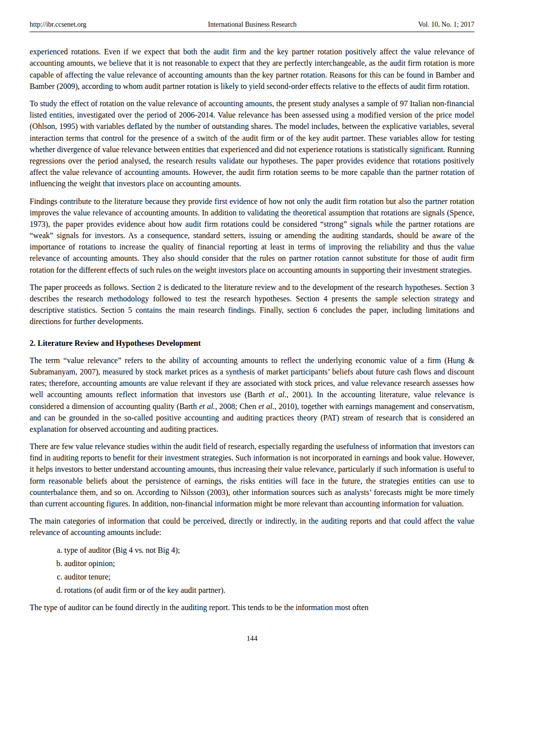http://ibr.ccsenet.org International Business Research Vol. 10, No. 1; 2017
experienced rotations. Even if we expect that both the audit firm and the key partner rotation positively affect the value relevance of accounting amounts, we believe that it is not reasonable to expect that they are perfectly interchangeable, as the audit firm rotation is more capable of affecting the value relevance of accounting amounts than the key partner rotation. Reasons for this can be found in Bamber and Bamber (2009), according to whom audit partner rotation is likely to yield second-order effects relative to the effects of audit firm rotation.
To study the effect of rotation on the value relevance of accounting amounts, the present study analyses a sample of 97 Italian non-financial listed entities, investigated over the period of 2006-2014. Value relevance has been assessed using a modified version of the price model (Ohlson, 1995) with variables deflated by the number of outstanding shares. The model includes, between the explicative variables, several interaction terms that control for the presence of a switch of the audit firm or of the key audit partner. These variables allow for testing whether divergence of value relevance between entities that experienced and did not experience rotations is statistically significant. Running regressions over the period analysed, the research results validate our hypotheses. The paper provides evidence that rotations positively affect the value relevance of accounting amounts. However, the audit firm rotation seems to be more capable than the partner rotation of influencing the weight that investors place on accounting amounts.
Findings contribute to the literature because they provide first evidence of how not only the audit firm rotation but also the partner rotation improves the value relevance of accounting amounts. In addition to validating the theoretical assumption that rotations are signals (Spence, 1973), the paper provides evidence about how audit firm rotations could be considered “strong” signals while the partner rotations are “weak” signals for investors. As a consequence, standard setters, issuing or amending the auditing standards, should be aware of the importance of rotations to increase the quality of financial reporting at least in terms of improving the reliability and thus the value relevance of accounting amounts. They also should consider that the rules on partner rotation cannot substitute for those of audit firm rotation for the different effects of such rules on the weight investors place on accounting amounts in supporting their investment strategies.
The paper proceeds as follows. Section 2 is dedicated to the literature review and to the development of the research hypotheses. Section 3 describes the research methodology followed to test the research hypotheses. Section 4 presents the sample selection strategy and descriptive statistics. Section 5 contains the main research findings. Finally, section 6 concludes the paper, including limitations and directions for further developments.
2. Literature Review and Hypotheses Development
The term “value relevance” refers to the ability of accounting amounts to reflect the underlying economic value of a firm (Hung & Subramanyam, 2007), measured by stock market prices as a synthesis of market participants’ beliefs about future cash flows and discount rates; therefore, accounting amounts are value relevant if they are associated with stock prices, and value relevance research assesses how well accounting amounts reflect information that investors use (Barth et al., 2001). In the accounting literature, value relevance is considered a dimension of accounting quality (Barth et al., 2008; Chen et al., 2010), together with earnings management and conservatism, and can be grounded in the so-called positive accounting and auditing practices theory (PAT) stream of research that is considered an explanation for observed accounting and auditing practices.
There are few value relevance studies within the audit field of research, especially regarding the usefulness of information that investors can find in auditing reports to benefit for their investment strategies. Such information is not incorporated in earnings and book value. However, it helps investors to better understand accounting amounts, thus increasing their value relevance, particularly if such information is useful to form reasonable beliefs about the persistence of earnings, the risks entities will face in the future, the strategies entities can use to counterbalance them, and so on. According to Nilsson (2003), other information sources such as analysts’ forecasts might be more timely than current accounting figures. In addition, non-financial information might be more relevant than accounting information for valuation.
The main categories of information that could be perceived, directly or indirectly, in the auditing reports and that could affect the value relevance of accounting amounts include:
type of auditor (Big 4 vs. not Big 4);
auditor opinion;
auditor tenure;
rotations (of audit firm or of the key audit partner).
The type of auditor can be found directly in the auditing report. This tends to be the information most often
144